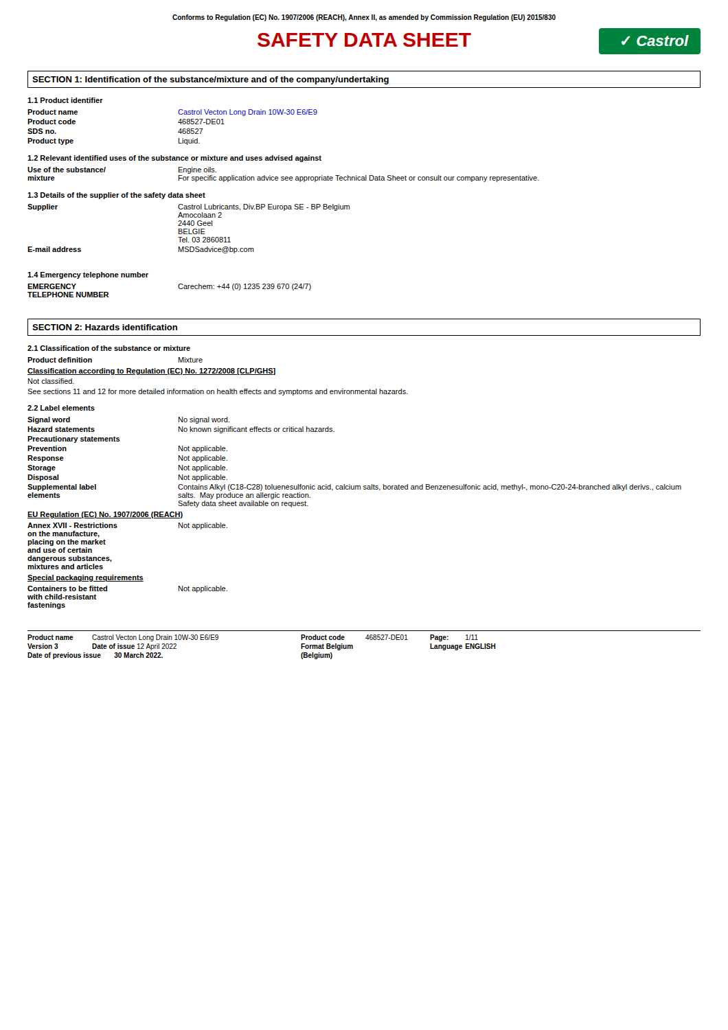Conforms to Regulation (EC) No. 1907/2006 (REACH), Annex II, as amended by Commission Regulation (EU) 2015/830
SAFETY DATA SHEET Castrol
SECTION 1: Identification of the substance/mixture and of the company/undertaking
1.1 Product identifier
| Product name | Castrol Vecton Long Drain 10W-30 E6/E9 |
| Product code | 468527-DE01 |
| SDS no. | 468527 |
| Product type | Liquid. |
1.2 Relevant identified uses of the substance or mixture and uses advised against
| Use of the substance/ mixture | Engine oils. For specific application advice see appropriate Technical Data Sheet or consult our company representative. |
1.3 Details of the supplier of the safety data sheet
| Supplier | Castrol Lubricants, Div.BP Europa SE - BP Belgium Amocolaan 2 2440 Geel BELGIE Tel. 03 2860811 |
| E-mail address | MSDSadvice@bp.com |
1.4 Emergency telephone number
| EMERGENCY TELEPHONE NUMBER | Carechem: +44 (0) 1235 239 670 (24/7) |
SECTION 2: Hazards identification
2.1 Classification of the substance or mixture
| Product definition | Mixture |
Classification according to Regulation (EC) No. 1272/2008 [CLP/GHS]
Not classified.
See sections 11 and 12 for more detailed information on health effects and symptoms and environmental hazards.
2.2 Label elements
| Signal word | No signal word. |
| Hazard statements | No known significant effects or critical hazards. |
| Precautionary statements | |
| Prevention | Not applicable. |
| Response | Not applicable. |
| Storage | Not applicable. |
| Disposal | Not applicable. |
| Supplemental label elements | Contains Alkyl (C18-C28) toluenesulfonic acid, calcium salts, borated and Benzenesulfonic acid, methyl-, mono-C20-24-branched alkyl derivs., calcium salts. May produce an allergic reaction. Safety data sheet available on request. |
EU Regulation (EC) No. 1907/2006 (REACH)
| Annex XVII - Restrictions on the manufacture, placing on the market and use of certain dangerous substances, mixtures and articles | Not applicable. |
Special packaging requirements
| Containers to be fitted with child-resistant fastenings | Not applicable. |
| Product name | Castrol Vecton Long Drain 10W-30 E6/E9 | Product code | 468527-DE01 | Page: | 1/11 |
| Version 3 | Date of issue 12 April 2022 | Format Belgium | | Language | ENGLISH |
| Date of previous issue 30 March 2022. | (Belgium) | | | |